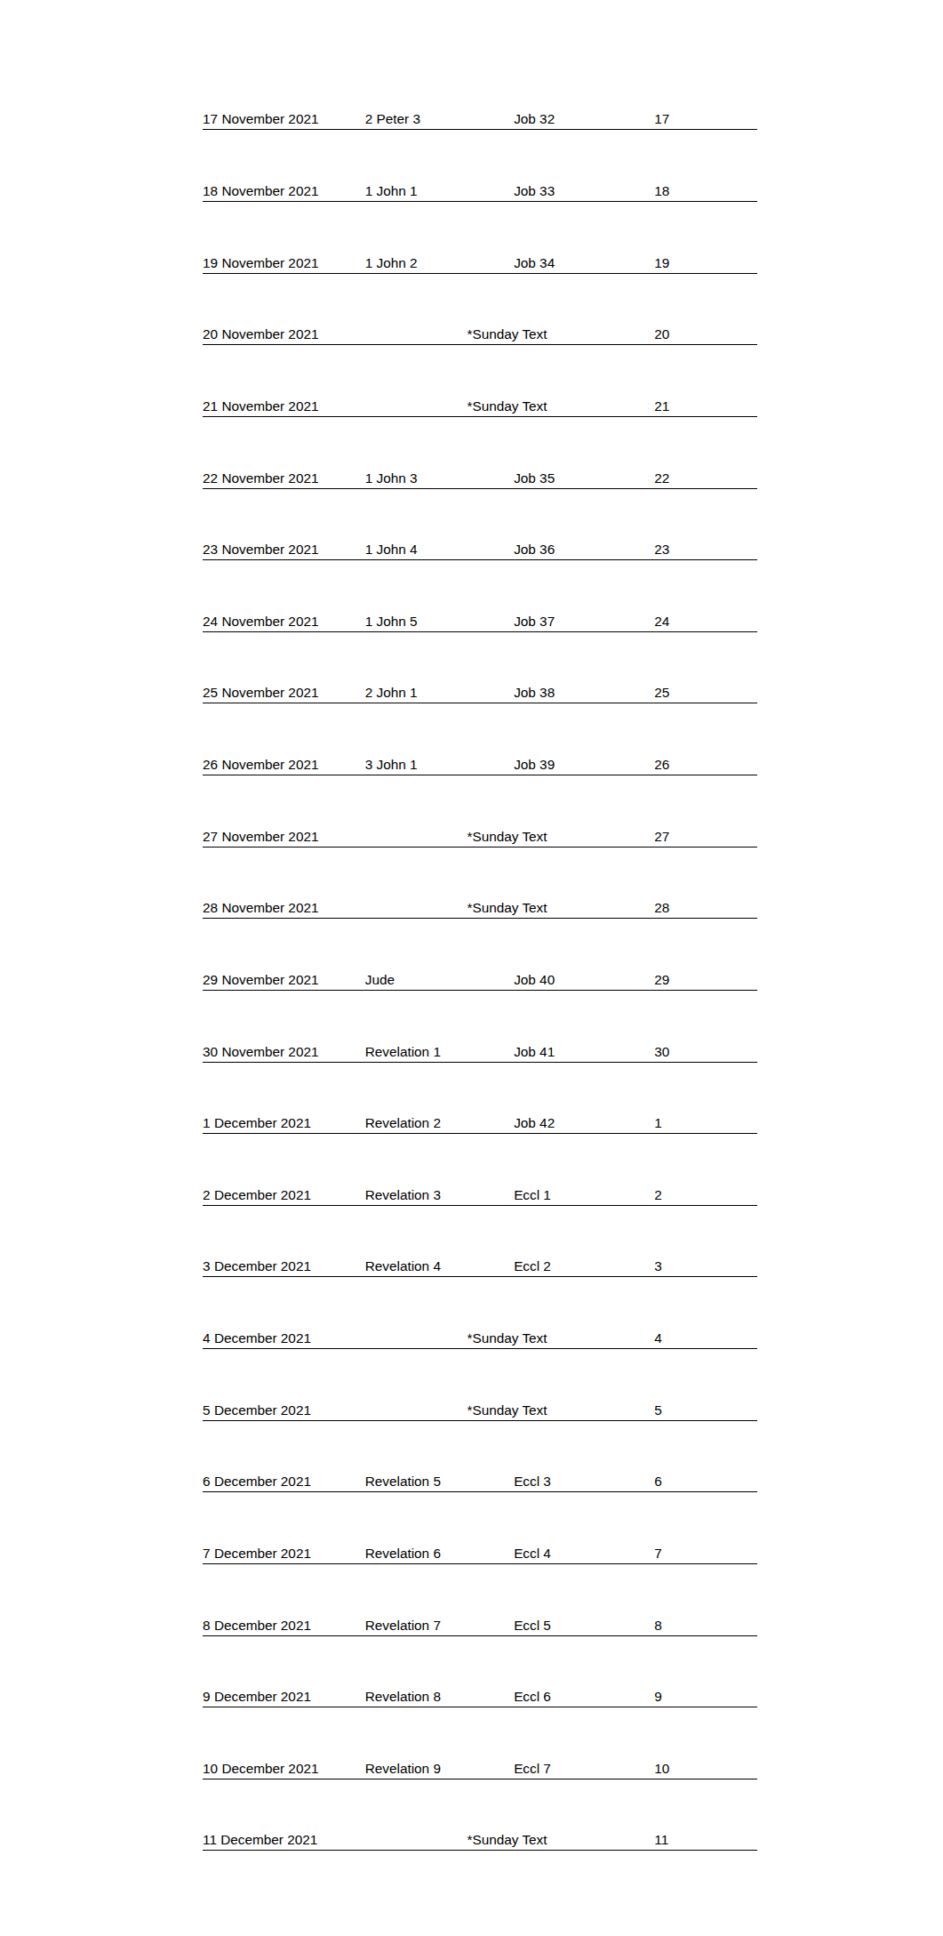| 17 November 2021 | 2 Peter 3 | Job 32 | 17 |
| 18 November 2021 | 1 John 1 | Job 33 | 18 |
| 19 November 2021 | 1 John 2 | Job 34 | 19 |
| 20 November 2021 | *Sunday Text | 20 |
| 21 November 2021 | *Sunday Text | 21 |
| 22 November 2021 | 1 John 3 | Job 35 | 22 |
| 23 November 2021 | 1 John 4 | Job 36 | 23 |
| 24 November 2021 | 1 John 5 | Job 37 | 24 |
| 25 November 2021 | 2 John 1 | Job 38 | 25 |
| 26 November 2021 | 3 John 1 | Job 39 | 26 |
| 27 November 2021 | *Sunday Text | 27 |
| 28 November 2021 | *Sunday Text | 28 |
| 29 November 2021 | Jude | Job 40 | 29 |
| 30 November 2021 | Revelation 1 | Job 41 | 30 |
| 1 December 2021 | Revelation 2 | Job 42 | 1 |
| 2 December 2021 | Revelation 3 | Eccl 1 | 2 |
| 3 December 2021 | Revelation 4 | Eccl 2 | 3 |
| 4 December 2021 | *Sunday Text | 4 |
| 5 December 2021 | *Sunday Text | 5 |
| 6 December 2021 | Revelation 5 | Eccl 3 | 6 |
| 7 December 2021 | Revelation 6 | Eccl 4 | 7 |
| 8 December 2021 | Revelation 7 | Eccl 5 | 8 |
| 9 December 2021 | Revelation 8 | Eccl 6 | 9 |
| 10 December 2021 | Revelation 9 | Eccl 7 | 10 |
| 11 December 2021 | *Sunday Text | 11 |